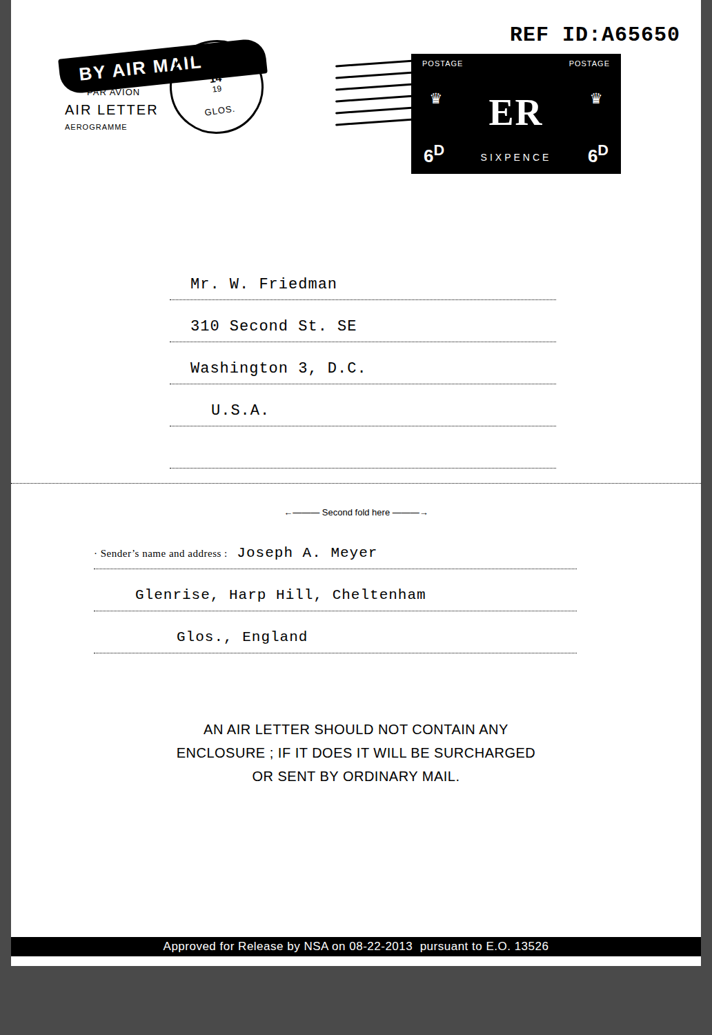REF ID:A65650
BY AIR MAIL
PAR AVION
AIR LETTER
AEROGRAMME
CHELTENHAM
14
19
GLOS.
POSTAGE
POSTAGE
♛
ER
♛
6D
SIXPENCE
6D
Mr. W. Friedman
310 Second St. SE
Washington 3, D.C.
U.S.A.
←——— Second fold here ———→
· Sender’s name and address : Joseph A. Meyer
Glenrise, Harp Hill, Cheltenham
Glos., England
AN AIR LETTER SHOULD NOT CONTAIN ANY
ENCLOSURE ; IF IT DOES IT WILL BE SURCHARGED
OR SENT BY ORDINARY MAIL.
Approved for Release by NSA on 08-22-2013 pursuant to E.O. 13526